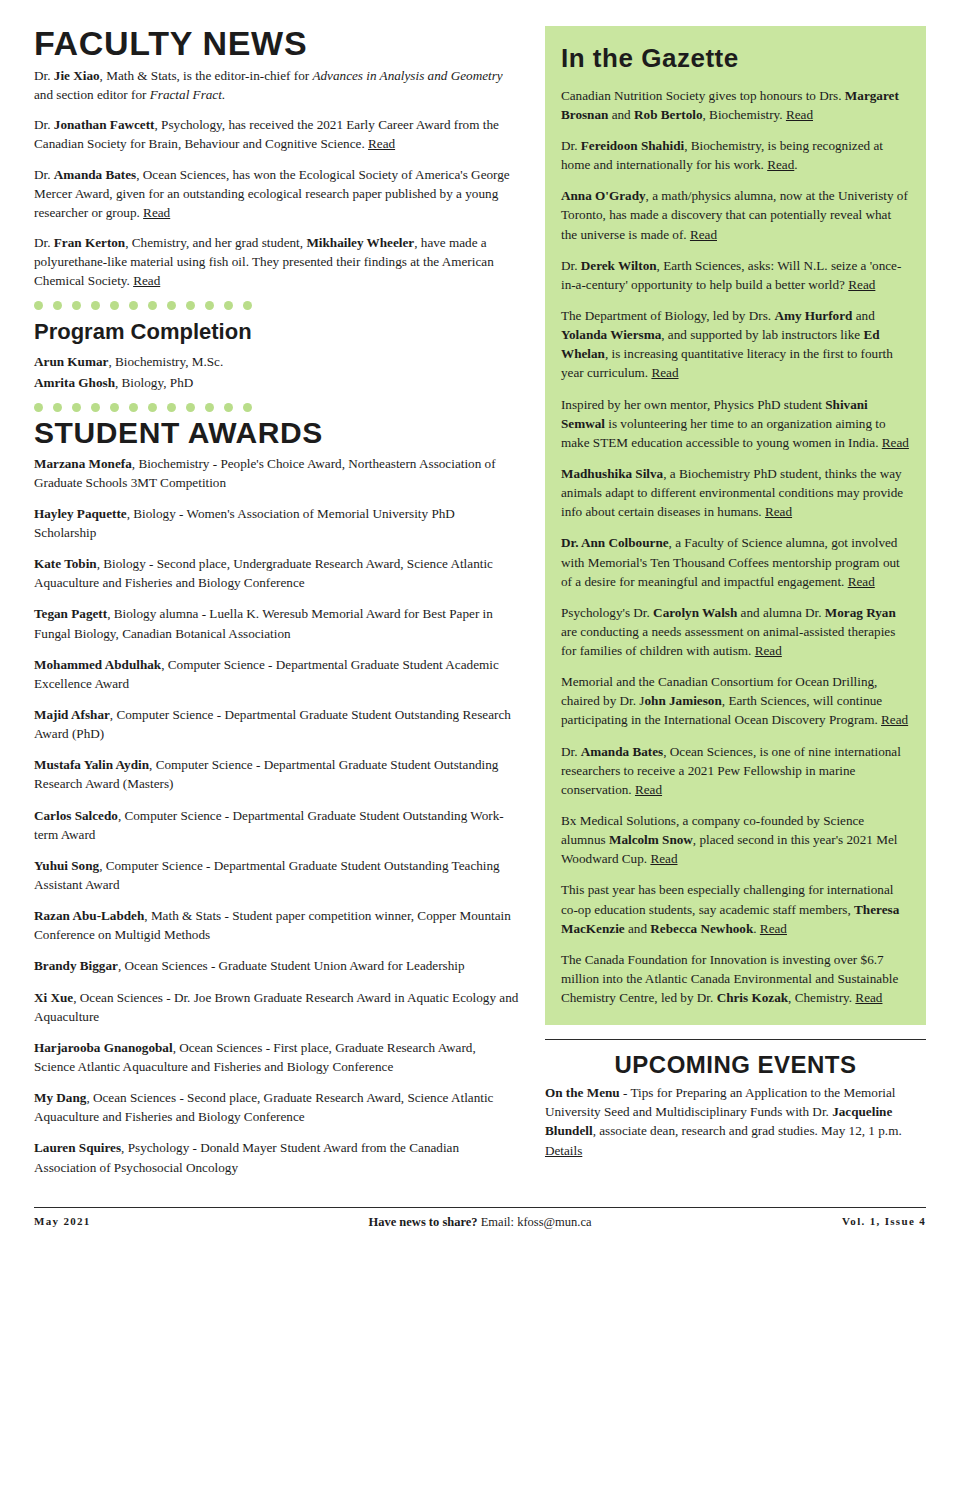Faculty News
Dr. Jie Xiao, Math & Stats, is the editor-in-chief for Advances in Analysis and Geometry and section editor for Fractal Fract.
Dr. Jonathan Fawcett, Psychology, has received the 2021 Early Career Award from the Canadian Society for Brain, Behaviour and Cognitive Science. Read
Dr. Amanda Bates, Ocean Sciences, has won the Ecological Society of America's George Mercer Award, given for an outstanding ecological research paper published by a young researcher or group. Read
Dr. Fran Kerton, Chemistry, and her grad student, Mikhailey Wheeler, have made a polyurethane-like material using fish oil. They presented their findings at the American Chemical Society. Read
Program Completion
Arun Kumar, Biochemistry, M.Sc.
Amrita Ghosh, Biology, PhD
Student Awards
Marzana Monefa, Biochemistry - People's Choice Award, Northeastern Association of Graduate Schools 3MT Competition
Hayley Paquette, Biology - Women's Association of Memorial University PhD Scholarship
Kate Tobin, Biology - Second place, Undergraduate Research Award, Science Atlantic Aquaculture and Fisheries and Biology Conference
Tegan Pagett, Biology alumna - Luella K. Weresub Memorial Award for Best Paper in Fungal Biology, Canadian Botanical Association
Mohammed Abdulhak, Computer Science - Departmental Graduate Student Academic Excellence Award
Majid Afshar, Computer Science - Departmental Graduate Student Outstanding Research Award (PhD)
Mustafa Yalin Aydin, Computer Science - Departmental Graduate Student Outstanding Research Award (Masters)
Carlos Salcedo, Computer Science - Departmental Graduate Student Outstanding Work-term Award
Yuhui Song, Computer Science - Departmental Graduate Student Outstanding Teaching Assistant Award
Razan Abu-Labdeh, Math & Stats - Student paper competition winner, Copper Mountain Conference on Multigid Methods
Brandy Biggar, Ocean Sciences - Graduate Student Union Award for Leadership
Xi Xue, Ocean Sciences - Dr. Joe Brown Graduate Research Award in Aquatic Ecology and Aquaculture
Harjarooba Gnanogobal, Ocean Sciences - First place, Graduate Research Award, Science Atlantic Aquaculture and Fisheries and Biology Conference
My Dang, Ocean Sciences - Second place, Graduate Research Award, Science Atlantic Aquaculture and Fisheries and Biology Conference
Lauren Squires, Psychology - Donald Mayer Student Award from the Canadian Association of Psychosocial Oncology
In the Gazette
Canadian Nutrition Society gives top honours to Drs. Margaret Brosnan and Rob Bertolo, Biochemistry. Read
Dr. Fereidoon Shahidi, Biochemistry, is being recognized at home and internationally for his work. Read.
Anna O'Grady, a math/physics alumna, now at the Univeristy of Toronto, has made a discovery that can potentially reveal what the universe is made of. Read
Dr. Derek Wilton, Earth Sciences, asks: Will N.L. seize a 'once-in-a-century' opportunity to help build a better world? Read
The Department of Biology, led by Drs. Amy Hurford and Yolanda Wiersma, and supported by lab instructors like Ed Whelan, is increasing quantitative literacy in the first to fourth year curriculum. Read
Inspired by her own mentor, Physics PhD student Shivani Semwal is volunteering her time to an organization aiming to make STEM education accessible to young women in India. Read
Madhushika Silva, a Biochemistry PhD student, thinks the way animals adapt to different environmental conditions may provide info about certain diseases in humans. Read
Dr. Ann Colbourne, a Faculty of Science alumna, got involved with Memorial's Ten Thousand Coffees mentorship program out of a desire for meaningful and impactful engagement. Read
Psychology's Dr. Carolyn Walsh and alumna Dr. Morag Ryan are conducting a needs assessment on animal-assisted therapies for families of children with autism. Read
Memorial and the Canadian Consortium for Ocean Drilling, chaired by Dr. John Jamieson, Earth Sciences, will continue participating in the International Ocean Discovery Program. Read
Dr. Amanda Bates, Ocean Sciences, is one of nine international researchers to receive a 2021 Pew Fellowship in marine conservation. Read
Bx Medical Solutions, a company co-founded by Science alumnus Malcolm Snow, placed second in this year's 2021 Mel Woodward Cup. Read
This past year has been especially challenging for international co-op education students, say academic staff members, Theresa MacKenzie and Rebecca Newhook. Read
The Canada Foundation for Innovation is investing over $6.7 million into the Atlantic Canada Environmental and Sustainable Chemistry Centre, led by Dr. Chris Kozak, Chemistry. Read
Upcoming Events
On the Menu - Tips for Preparing an Application to the Memorial University Seed and Multidisciplinary Funds with Dr. Jacqueline Blundell, associate dean, research and grad studies. May 12, 1 p.m. Details
May 2021
Have news to share? Email: kfoss@mun.ca
Vol. 1, Issue 4